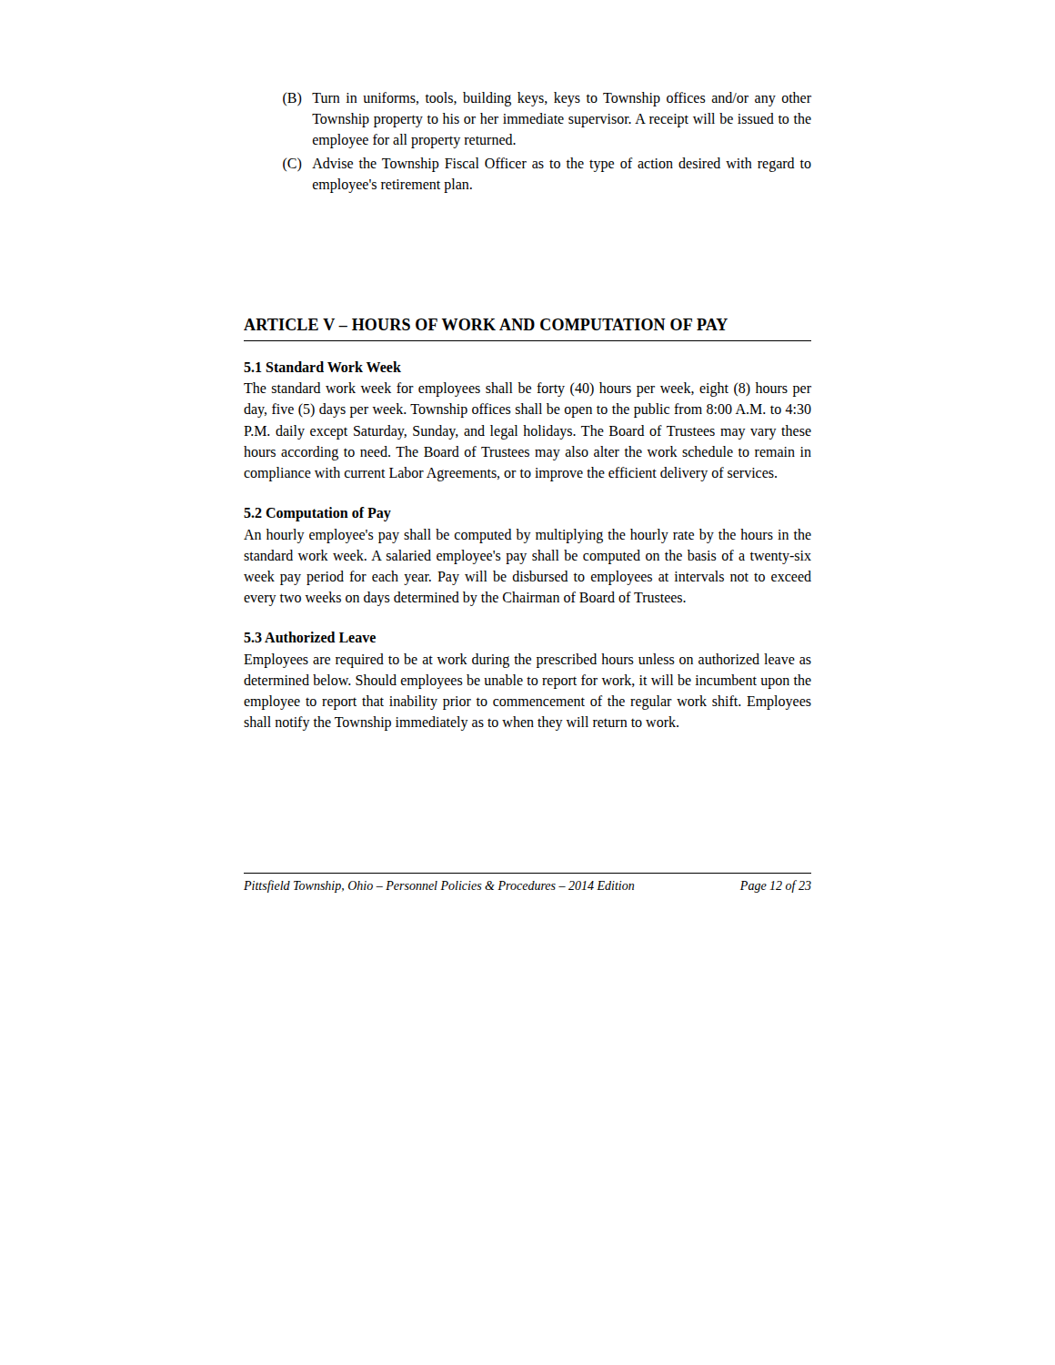(B) Turn in uniforms, tools, building keys, keys to Township offices and/or any other Township property to his or her immediate supervisor. A receipt will be issued to the employee for all property returned.
(C) Advise the Township Fiscal Officer as to the type of action desired with regard to employee's retirement plan.
ARTICLE V – HOURS OF WORK AND COMPUTATION OF PAY
5.1 Standard Work Week
The standard work week for employees shall be forty (40) hours per week, eight (8) hours per day, five (5) days per week. Township offices shall be open to the public from 8:00 A.M. to 4:30 P.M. daily except Saturday, Sunday, and legal holidays. The Board of Trustees may vary these hours according to need. The Board of Trustees may also alter the work schedule to remain in compliance with current Labor Agreements, or to improve the efficient delivery of services.
5.2 Computation of Pay
An hourly employee's pay shall be computed by multiplying the hourly rate by the hours in the standard work week. A salaried employee's pay shall be computed on the basis of a twenty-six week pay period for each year. Pay will be disbursed to employees at intervals not to exceed every two weeks on days determined by the Chairman of Board of Trustees.
5.3 Authorized Leave
Employees are required to be at work during the prescribed hours unless on authorized leave as determined below. Should employees be unable to report for work, it will be incumbent upon the employee to report that inability prior to commencement of the regular work shift. Employees shall notify the Township immediately as to when they will return to work.
Pittsfield Township, Ohio – Personnel Policies & Procedures – 2014 Edition Page 12 of 23